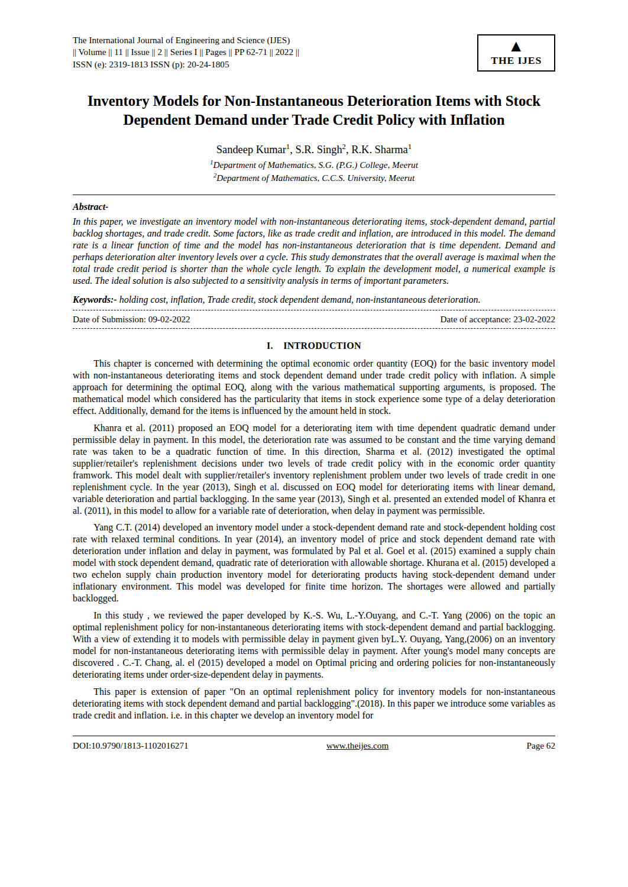The International Journal of Engineering and Science (IJES)
|| Volume || 11 || Issue || 2 || Series I || Pages || PP 62-71 || 2022 ||
ISSN (e): 2319-1813 ISSN (p): 20-24-1805
▲ THE IJES
Inventory Models for Non-Instantaneous Deterioration Items with Stock Dependent Demand under Trade Credit Policy with Inflation
Sandeep Kumar1, S.R. Singh2, R.K. Sharma1
1Department of Mathematics, S.G. (P.G.) College, Meerut
2Department of Mathematics, C.C.S. University, Meerut
Abstract-
In this paper, we investigate an inventory model with non-instantaneous deteriorating items, stock-dependent demand, partial backlog shortages, and trade credit. Some factors, like as trade credit and inflation, are introduced in this model. The demand rate is a linear function of time and the model has non-instantaneous deterioration that is time dependent. Demand and perhaps deterioration alter inventory levels over a cycle. This study demonstrates that the overall average is maximal when the total trade credit period is shorter than the whole cycle length. To explain the development model, a numerical example is used. The ideal solution is also subjected to a sensitivity analysis in terms of important parameters.
Keywords:- holding cost, inflation, Trade credit, stock dependent demand, non-instantaneous deterioration.
Date of Submission: 09-02-2022 Date of acceptance: 23-02-2022
I. INTRODUCTION
This chapter is concerned with determining the optimal economic order quantity (EOQ) for the basic inventory model with non-instantaneous deteriorating items and stock dependent demand under trade credit policy with inflation. A simple approach for determining the optimal EOQ, along with the various mathematical supporting arguments, is proposed. The mathematical model which considered has the particularity that items in stock experience some type of a delay deterioration effect. Additionally, demand for the items is influenced by the amount held in stock.
Khanra et al. (2011) proposed an EOQ model for a deteriorating item with time dependent quadratic demand under permissible delay in payment. In this model, the deterioration rate was assumed to be constant and the time varying demand rate was taken to be a quadratic function of time. In this direction, Sharma et al. (2012) investigated the optimal supplier/retailer's replenishment decisions under two levels of trade credit policy with in the economic order quantity framwork. This model dealt with supplier/retailer's inventory replenishment problem under two levels of trade credit in one replenishment cycle. In the year (2013), Singh et al. discussed on EOQ model for deteriorating items with linear demand, variable deterioration and partial backlogging. In the same year (2013), Singh et al. presented an extended model of Khanra et al. (2011), in this model to allow for a variable rate of deterioration, when delay in payment was permissible.
Yang C.T. (2014) developed an inventory model under a stock-dependent demand rate and stock-dependent holding cost rate with relaxed terminal conditions. In year (2014), an inventory model of price and stock dependent demand rate with deterioration under inflation and delay in payment, was formulated by Pal et al. Goel et al. (2015) examined a supply chain model with stock dependent demand, quadratic rate of deterioration with allowable shortage. Khurana et al. (2015) developed a two echelon supply chain production inventory model for deteriorating products having stock-dependent demand under inflationary environment. This model was developed for finite time horizon. The shortages were allowed and partially backlogged.
In this study , we reviewed the paper developed by K.-S. Wu, L.-Y.Ouyang, and C.-T. Yang (2006) on the topic an optimal replenishment policy for non-instantaneous deteriorating items with stock-dependent demand and partial backlogging. With a view of extending it to models with permissible delay in payment given byL.Y. Ouyang, Yang,(2006) on an inventory model for non-instantaneous deteriorating items with permissible delay in payment. After young's model many concepts are discovered . C.-T. Chang, al. el (2015) developed a model on Optimal pricing and ordering policies for non-instantaneously deteriorating items under order-size-dependent delay in payments.
This paper is extension of paper "On an optimal replenishment policy for inventory models for non-instantaneous deteriorating items with stock dependent demand and partial backlogging".(2018). In this paper we introduce some variables as trade credit and inflation. i.e. in this chapter we develop an inventory model for
DOI:10.9790/1813-1102016271 www.theijes.com Page 62